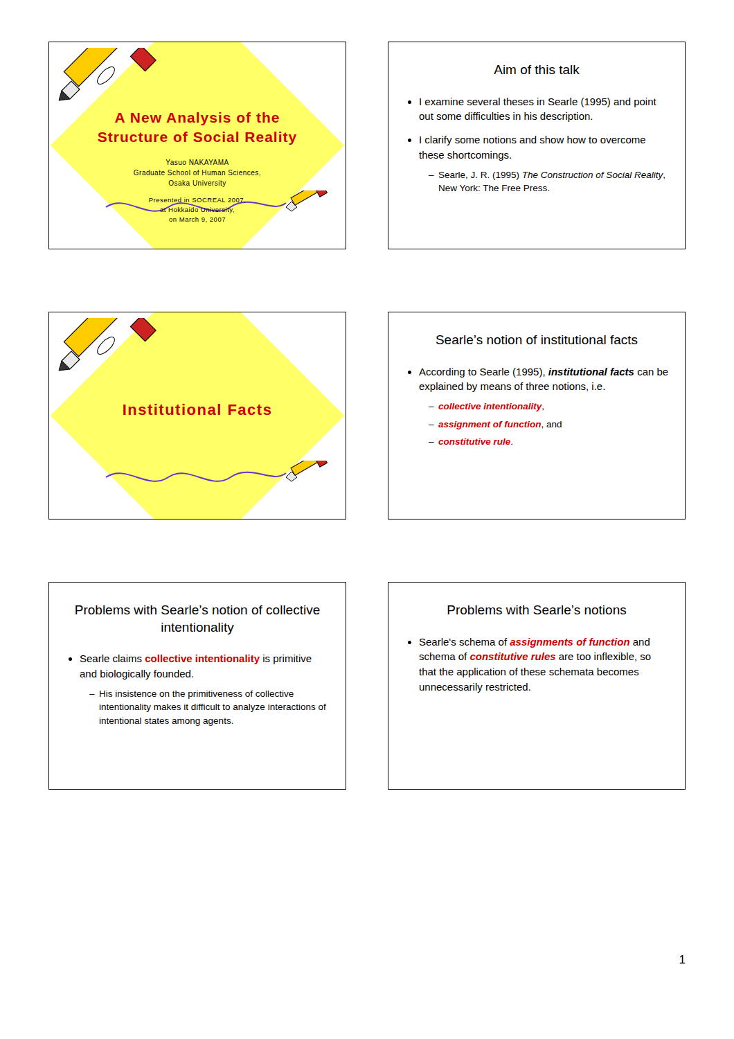A New Analysis of the
Structure of Social Reality
Yasuo NAKAYAMA
Graduate School of Human Sciences,
Osaka University
Presented in SOCREAL 2007,
at Hokkaido University,
on March 9, 2007
Aim of this talk
I examine several theses in Searle (1995) and point out some difficulties in his description.
I clarify some notions and show how to overcome these shortcomings.
Searle, J. R. (1995) The Construction of Social Reality, New York: The Free Press.
Institutional Facts
Searle’s notion of institutional facts
According to Searle (1995), institutional facts can be explained by means of three notions, i.e.
collective intentionality,
assignment of function, and
constitutive rule.
Problems with Searle’s notion of collective intentionality
Searle claims collective intentionality is primitive and biologically founded.
His insistence on the primitiveness of collective intentionality makes it difficult to analyze interactions of intentional states among agents.
Problems with Searle’s notions
Searle's schema of assignments of function and schema of constitutive rules are too inflexible, so that the application of these schemata becomes unnecessarily restricted.
1